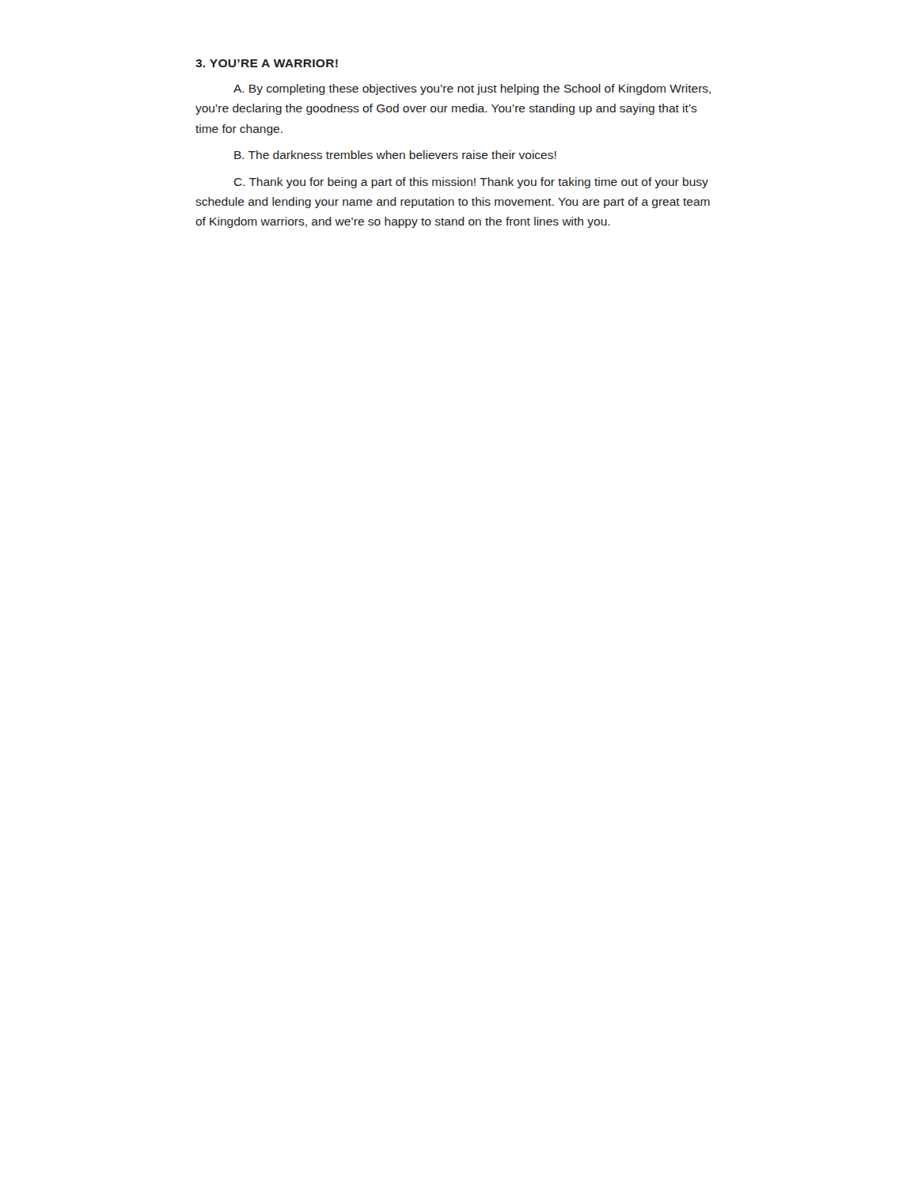3. YOU’RE A WARRIOR!
A. By completing these objectives you’re not just helping the School of Kingdom Writers, you’re declaring the goodness of God over our media. You’re standing up and saying that it’s time for change.
B. The darkness trembles when believers raise their voices!
C. Thank you for being a part of this mission! Thank you for taking time out of your busy schedule and lending your name and reputation to this movement. You are part of a great team of Kingdom warriors, and we’re so happy to stand on the front lines with you.